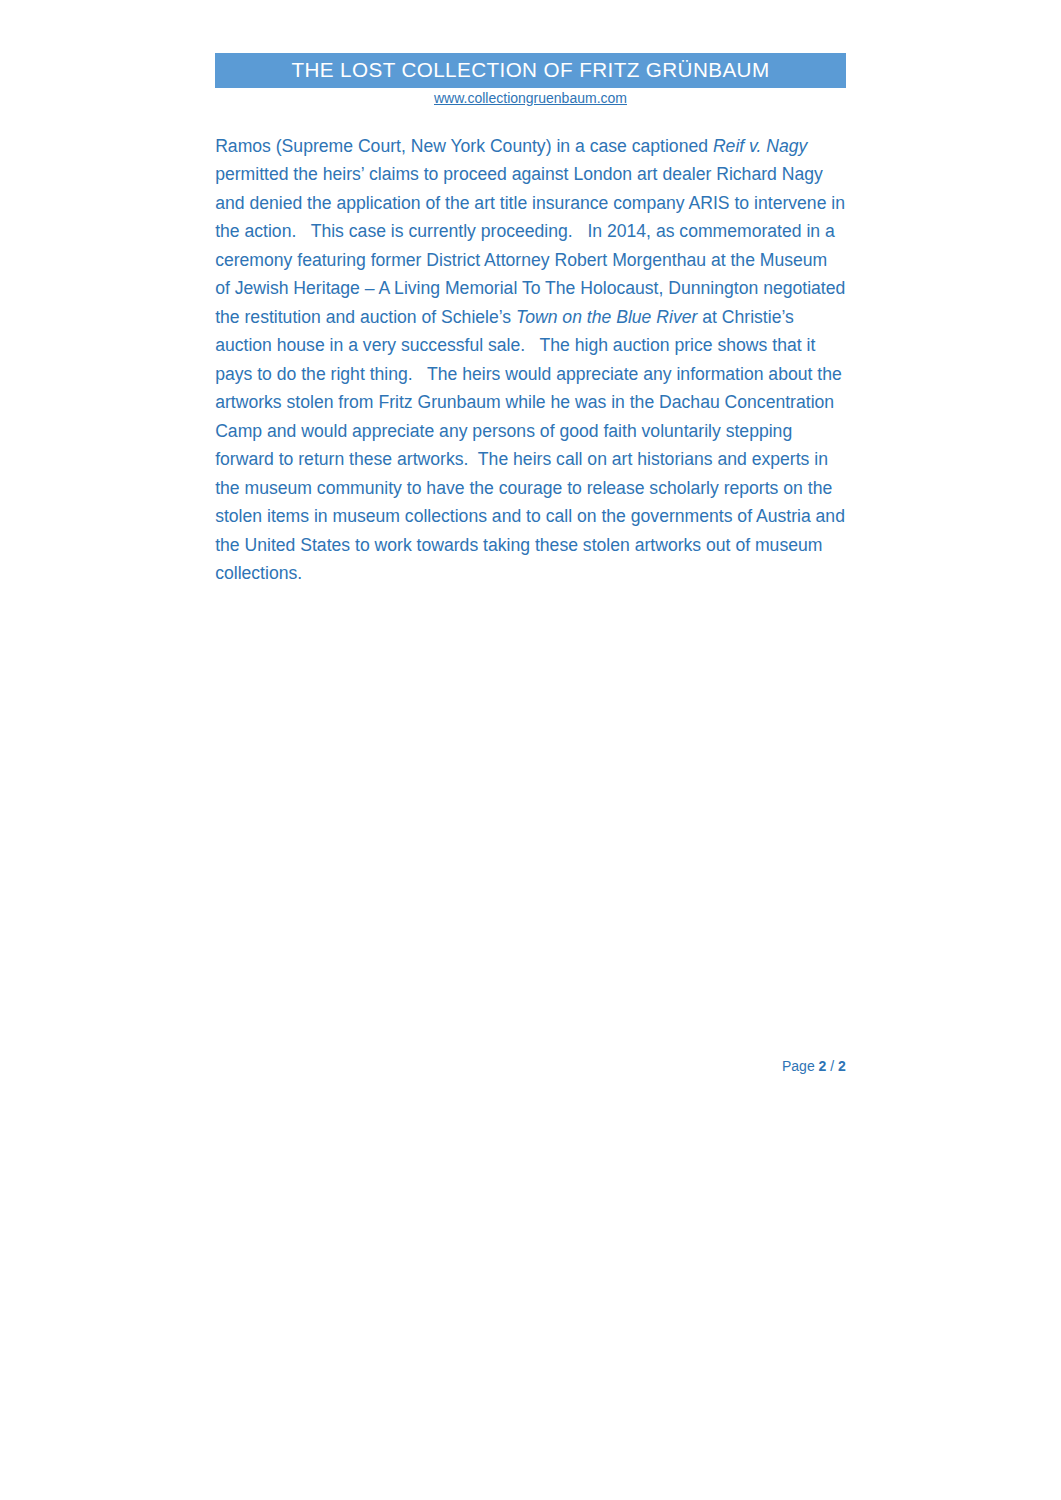THE LOST COLLECTION OF FRITZ GRÜNBAUM
www.collectiongruenbaum.com
Ramos (Supreme Court, New York County) in a case captioned Reif v. Nagy permitted the heirs’ claims to proceed against London art dealer Richard Nagy and denied the application of the art title insurance company ARIS to intervene in the action. This case is currently proceeding. In 2014, as commemorated in a ceremony featuring former District Attorney Robert Morgenthau at the Museum of Jewish Heritage – A Living Memorial To The Holocaust, Dunnington negotiated the restitution and auction of Schiele’s Town on the Blue River at Christie’s auction house in a very successful sale. The high auction price shows that it pays to do the right thing. The heirs would appreciate any information about the artworks stolen from Fritz Grunbaum while he was in the Dachau Concentration Camp and would appreciate any persons of good faith voluntarily stepping forward to return these artworks. The heirs call on art historians and experts in the museum community to have the courage to release scholarly reports on the stolen items in museum collections and to call on the governments of Austria and the United States to work towards taking these stolen artworks out of museum collections.
Page 2 / 2